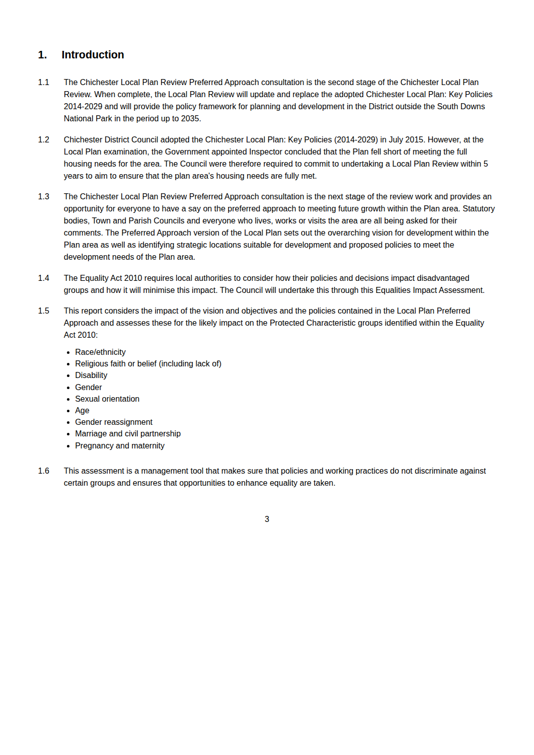1. Introduction
1.1
The Chichester Local Plan Review Preferred Approach consultation is the second stage of the Chichester Local Plan Review. When complete, the Local Plan Review will update and replace the adopted Chichester Local Plan: Key Policies 2014-2029 and will provide the policy framework for planning and development in the District outside the South Downs National Park in the period up to 2035.
1.2
Chichester District Council adopted the Chichester Local Plan: Key Policies (2014-2029) in July 2015. However, at the Local Plan examination, the Government appointed Inspector concluded that the Plan fell short of meeting the full housing needs for the area. The Council were therefore required to commit to undertaking a Local Plan Review within 5 years to aim to ensure that the plan area's housing needs are fully met.
1.3
The Chichester Local Plan Review Preferred Approach consultation is the next stage of the review work and provides an opportunity for everyone to have a say on the preferred approach to meeting future growth within the Plan area. Statutory bodies, Town and Parish Councils and everyone who lives, works or visits the area are all being asked for their comments. The Preferred Approach version of the Local Plan sets out the overarching vision for development within the Plan area as well as identifying strategic locations suitable for development and proposed policies to meet the development needs of the Plan area.
1.4
The Equality Act 2010 requires local authorities to consider how their policies and decisions impact disadvantaged groups and how it will minimise this impact. The Council will undertake this through this Equalities Impact Assessment.
1.5
This report considers the impact of the vision and objectives and the policies contained in the Local Plan Preferred Approach and assesses these for the likely impact on the Protected Characteristic groups identified within the Equality Act 2010:
Race/ethnicity
Religious faith or belief (including lack of)
Disability
Gender
Sexual orientation
Age
Gender reassignment
Marriage and civil partnership
Pregnancy and maternity
1.6
This assessment is a management tool that makes sure that policies and working practices do not discriminate against certain groups and ensures that opportunities to enhance equality are taken.
3